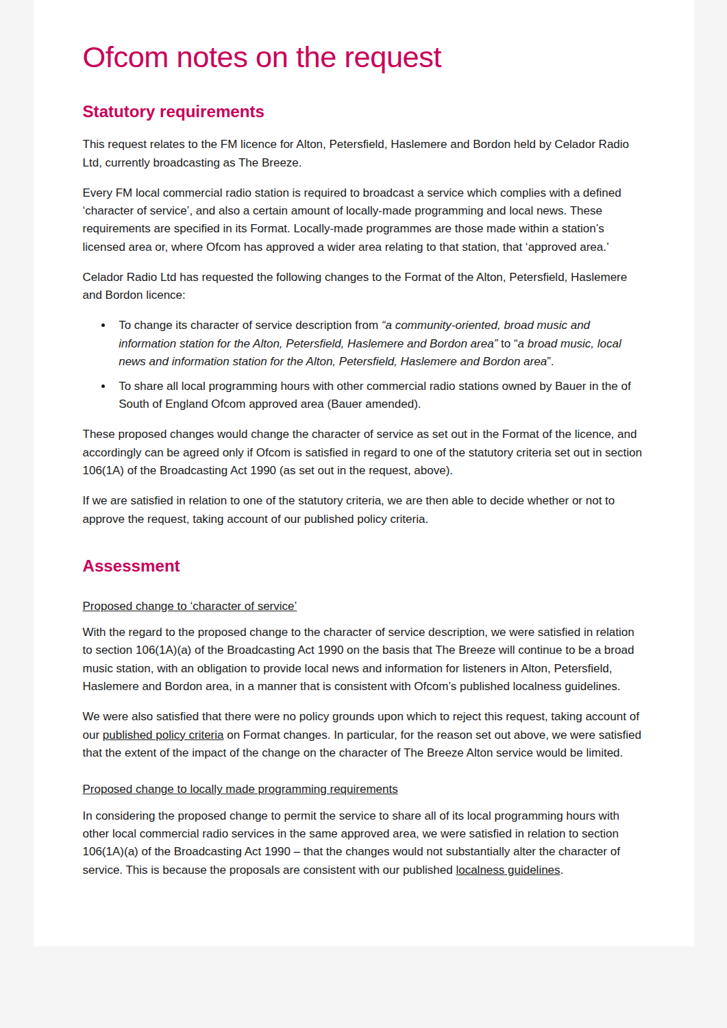Ofcom notes on the request
Statutory requirements
This request relates to the FM licence for Alton, Petersfield, Haslemere and Bordon held by Celador Radio Ltd, currently broadcasting as The Breeze.
Every FM local commercial radio station is required to broadcast a service which complies with a defined ‘character of service’, and also a certain amount of locally-made programming and local news. These requirements are specified in its Format. Locally-made programmes are those made within a station’s licensed area or, where Ofcom has approved a wider area relating to that station, that ‘approved area.’
Celador Radio Ltd has requested the following changes to the Format of the Alton, Petersfield, Haslemere and Bordon licence:
To change its character of service description from “a community-oriented, broad music and information station for the Alton, Petersfield, Haslemere and Bordon area” to “a broad music, local news and information station for the Alton, Petersfield, Haslemere and Bordon area”.
To share all local programming hours with other commercial radio stations owned by Bauer in the of South of England Ofcom approved area (Bauer amended).
These proposed changes would change the character of service as set out in the Format of the licence, and accordingly can be agreed only if Ofcom is satisfied in regard to one of the statutory criteria set out in section 106(1A) of the Broadcasting Act 1990 (as set out in the request, above).
If we are satisfied in relation to one of the statutory criteria, we are then able to decide whether or not to approve the request, taking account of our published policy criteria.
Assessment
Proposed change to ‘character of service’
With the regard to the proposed change to the character of service description, we were satisfied in relation to section 106(1A)(a) of the Broadcasting Act 1990 on the basis that The Breeze will continue to be a broad music station, with an obligation to provide local news and information for listeners in Alton, Petersfield, Haslemere and Bordon area, in a manner that is consistent with Ofcom’s published localness guidelines.
We were also satisfied that there were no policy grounds upon which to reject this request, taking account of our published policy criteria on Format changes. In particular, for the reason set out above, we were satisfied that the extent of the impact of the change on the character of The Breeze Alton service would be limited.
Proposed change to locally made programming requirements
In considering the proposed change to permit the service to share all of its local programming hours with other local commercial radio services in the same approved area, we were satisfied in relation to section 106(1A)(a) of the Broadcasting Act 1990 – that the changes would not substantially alter the character of service. This is because the proposals are consistent with our published localness guidelines.